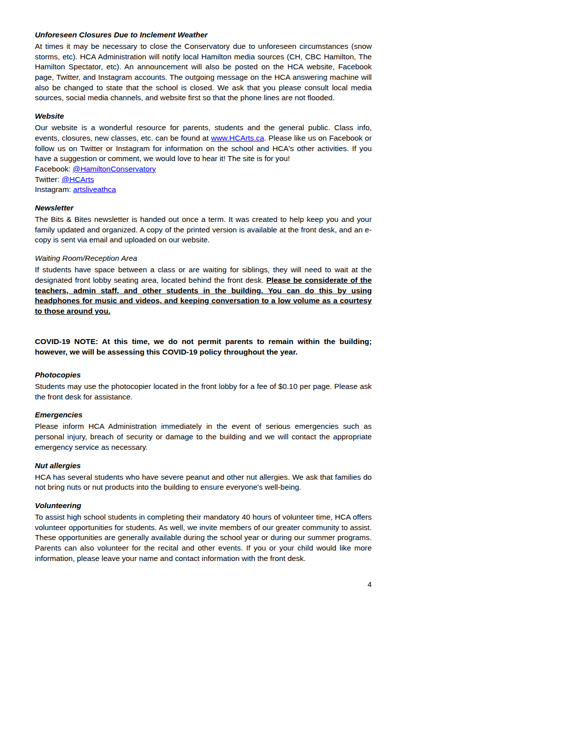Unforeseen Closures Due to Inclement Weather
At times it may be necessary to close the Conservatory due to unforeseen circumstances (snow storms, etc). HCA Administration will notify local Hamilton media sources (CH, CBC Hamilton, The Hamilton Spectator, etc). An announcement will also be posted on the HCA website, Facebook page, Twitter, and Instagram accounts. The outgoing message on the HCA answering machine will also be changed to state that the school is closed. We ask that you please consult local media sources, social media channels, and website first so that the phone lines are not flooded.
Website
Our website is a wonderful resource for parents, students and the general public. Class info, events, closures, new classes, etc. can be found at www.HCArts.ca. Please like us on Facebook or follow us on Twitter or Instagram for information on the school and HCA's other activities. If you have a suggestion or comment, we would love to hear it! The site is for you!
Facebook: @HamiltonConservatory
Twitter: @HCArts
Instagram: artsliveathca
Newsletter
The Bits & Bites newsletter is handed out once a term. It was created to help keep you and your family updated and organized. A copy of the printed version is available at the front desk, and an e-copy is sent via email and uploaded on our website.
Waiting Room/Reception Area
If students have space between a class or are waiting for siblings, they will need to wait at the designated front lobby seating area, located behind the front desk. Please be considerate of the teachers, admin staff, and other students in the building. You can do this by using headphones for music and videos, and keeping conversation to a low volume as a courtesy to those around you.
COVID-19 NOTE: At this time, we do not permit parents to remain within the building; however, we will be assessing this COVID-19 policy throughout the year.
Photocopies
Students may use the photocopier located in the front lobby for a fee of $0.10 per page. Please ask the front desk for assistance.
Emergencies
Please inform HCA Administration immediately in the event of serious emergencies such as personal injury, breach of security or damage to the building and we will contact the appropriate emergency service as necessary.
Nut allergies
HCA has several students who have severe peanut and other nut allergies. We ask that families do not bring nuts or nut products into the building to ensure everyone's well-being.
Volunteering
To assist high school students in completing their mandatory 40 hours of volunteer time, HCA offers volunteer opportunities for students. As well, we invite members of our greater community to assist. These opportunities are generally available during the school year or during our summer programs. Parents can also volunteer for the recital and other events. If you or your child would like more information, please leave your name and contact information with the front desk.
4